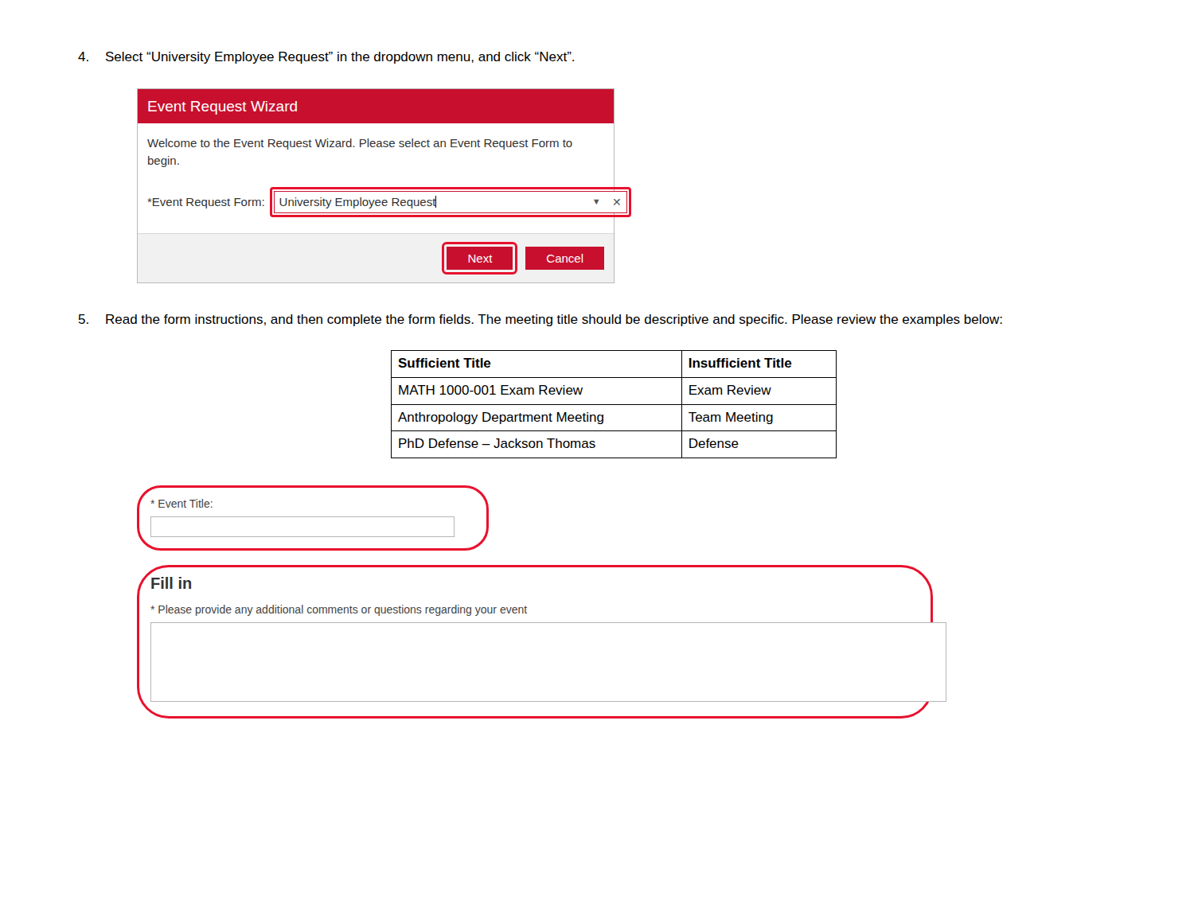Select “University Employee Request” in the dropdown menu, and click “Next”.
Event Request Wizard
Welcome to the Event Request Wizard. Please select an Event Request Form to begin.
*Event Request Form: University Employee Request ▼ ✕
Next Cancel
Read the form instructions, and then complete the form fields. The meeting title should be descriptive and specific. Please review the examples below:
| Sufficient Title | Insufficient Title |
| --- | --- |
| MATH 1000-001 Exam Review | Exam Review |
| Anthropology Department Meeting | Team Meeting |
| PhD Defense – Jackson Thomas | Defense |
* Event Title:
Fill in
* Please provide any additional comments or questions regarding your event